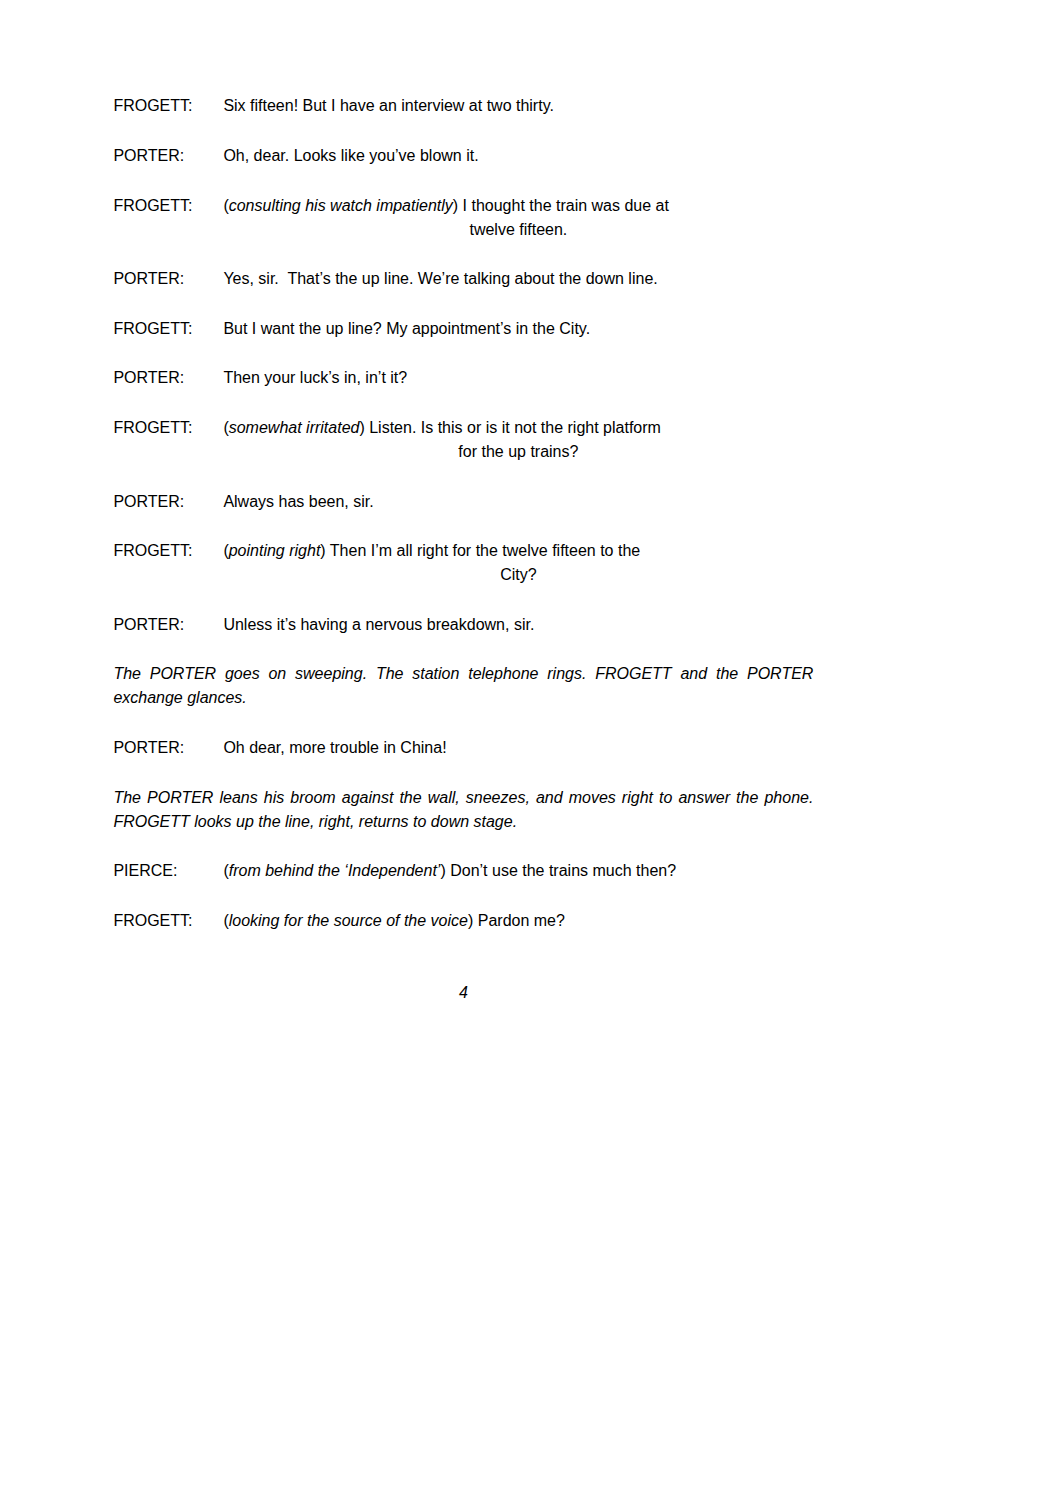Frogett:
Six fifteen! But I have an interview at two thirty.
Porter:
Oh, dear. Looks like you’ve blown it.
Frogett:
(consulting his watch impatiently) I thought the train was due at
twelve fifteen.
Porter:
Yes, sir. That’s the up line. We’re talking about the down line.
Frogett:
But I want the up line? My appointment’s in the City.
Porter:
Then your luck’s in, in’t it?
Frogett:
(somewhat irritated) Listen. Is this or is it not the right platform
for the up trains?
Porter:
Always has been, sir.
Frogett:
(pointing right) Then I’m all right for the twelve fifteen to the
City?
Porter:
Unless it’s having a nervous breakdown, sir.
The PORTER goes on sweeping. The station telephone rings. FROGETT and the PORTER exchange glances.
Porter:
Oh dear, more trouble in China!
The PORTER leans his broom against the wall, sneezes, and moves right to answer the phone. FROGETT looks up the line, right, returns to down stage.
Pierce:
(from behind the ‘Independent’) Don’t use the trains much then?
Frogett:
(looking for the source of the voice) Pardon me?
4